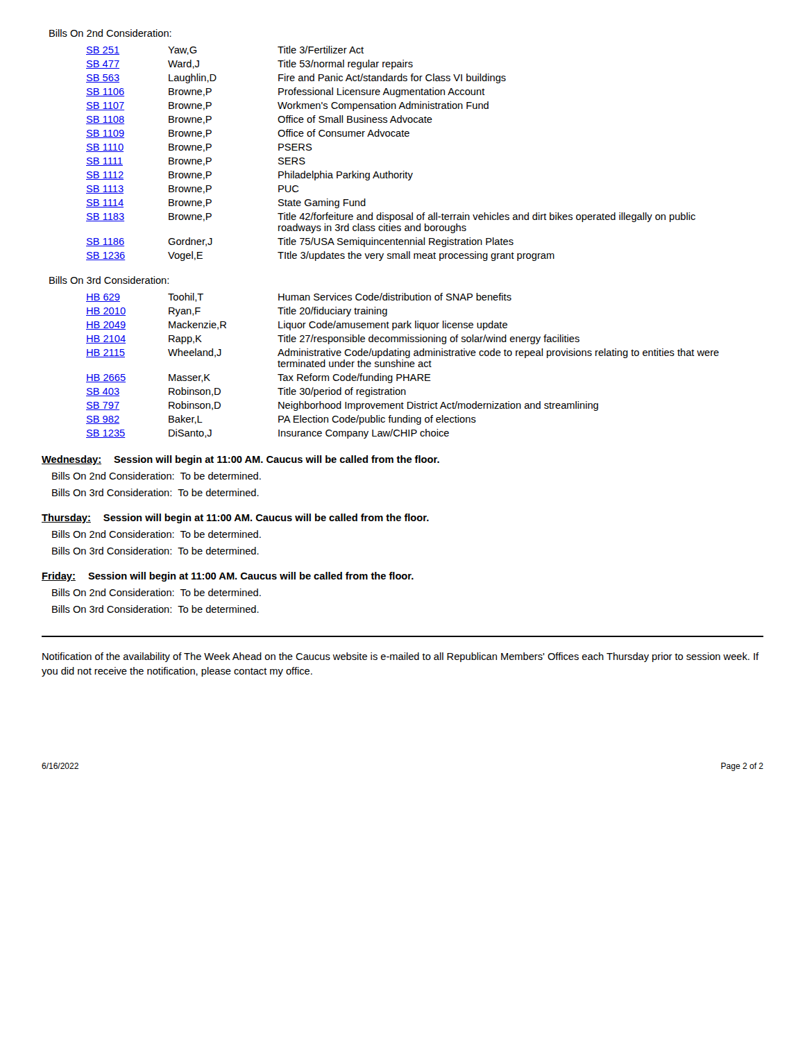Bills On 2nd Consideration:
| SB 251 | Yaw,G | Title 3/Fertilizer Act |
| SB 477 | Ward,J | Title 53/normal regular repairs |
| SB 563 | Laughlin,D | Fire and Panic Act/standards for Class VI buildings |
| SB 1106 | Browne,P | Professional Licensure Augmentation Account |
| SB 1107 | Browne,P | Workmen's Compensation Administration Fund |
| SB 1108 | Browne,P | Office of Small Business Advocate |
| SB 1109 | Browne,P | Office of Consumer Advocate |
| SB 1110 | Browne,P | PSERS |
| SB 1111 | Browne,P | SERS |
| SB 1112 | Browne,P | Philadelphia Parking Authority |
| SB 1113 | Browne,P | PUC |
| SB 1114 | Browne,P | State Gaming Fund |
| SB 1183 | Browne,P | Title 42/forfeiture and disposal of all-terrain vehicles and dirt bikes operated illegally on public roadways in 3rd class cities and boroughs |
| SB 1186 | Gordner,J | Title 75/USA Semiquincentennial Registration Plates |
| SB 1236 | Vogel,E | TItle 3/updates the very small meat processing grant program |
Bills On 3rd Consideration:
| HB 629 | Toohil,T | Human Services Code/distribution of SNAP benefits |
| HB 2010 | Ryan,F | Title 20/fiduciary training |
| HB 2049 | Mackenzie,R | Liquor Code/amusement park liquor license update |
| HB 2104 | Rapp,K | Title 27/responsible decommissioning of solar/wind energy facilities |
| HB 2115 | Wheeland,J | Administrative Code/updating administrative code to repeal provisions relating to entities that were terminated under the sunshine act |
| HB 2665 | Masser,K | Tax Reform Code/funding PHARE |
| SB 403 | Robinson,D | Title 30/period of registration |
| SB 797 | Robinson,D | Neighborhood Improvement District Act/modernization and streamlining |
| SB 982 | Baker,L | PA Election Code/public funding of elections |
| SB 1235 | DiSanto,J | Insurance Company Law/CHIP choice |
Wednesday: Session will begin at 11:00 AM. Caucus will be called from the floor.
Bills On 2nd Consideration: To be determined.
Bills On 3rd Consideration: To be determined.
Thursday: Session will begin at 11:00 AM. Caucus will be called from the floor.
Bills On 2nd Consideration: To be determined.
Bills On 3rd Consideration: To be determined.
Friday: Session will begin at 11:00 AM. Caucus will be called from the floor.
Bills On 2nd Consideration: To be determined.
Bills On 3rd Consideration: To be determined.
Notification of the availability of The Week Ahead on the Caucus website is e-mailed to all Republican Members' Offices each Thursday prior to session week. If you did not receive the notification, please contact my office.
6/16/2022 Page 2 of 2